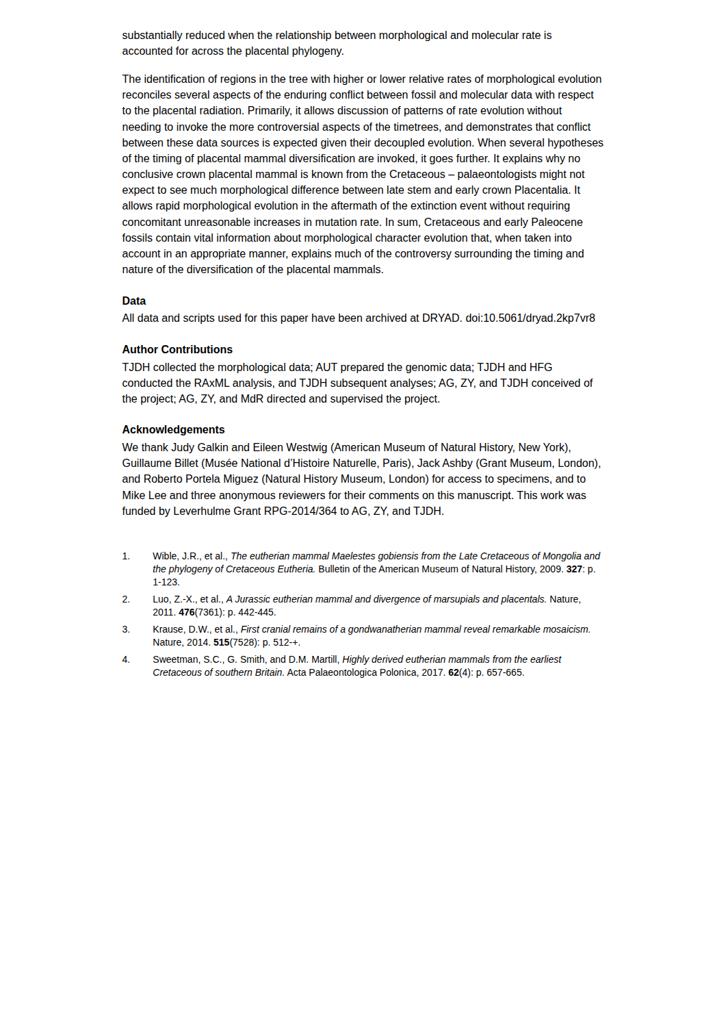substantially reduced when the relationship between morphological and molecular rate is accounted for across the placental phylogeny.
The identification of regions in the tree with higher or lower relative rates of morphological evolution reconciles several aspects of the enduring conflict between fossil and molecular data with respect to the placental radiation. Primarily, it allows discussion of patterns of rate evolution without needing to invoke the more controversial aspects of the timetrees, and demonstrates that conflict between these data sources is expected given their decoupled evolution. When several hypotheses of the timing of placental mammal diversification are invoked, it goes further. It explains why no conclusive crown placental mammal is known from the Cretaceous – palaeontologists might not expect to see much morphological difference between late stem and early crown Placentalia. It allows rapid morphological evolution in the aftermath of the extinction event without requiring concomitant unreasonable increases in mutation rate. In sum, Cretaceous and early Paleocene fossils contain vital information about morphological character evolution that, when taken into account in an appropriate manner, explains much of the controversy surrounding the timing and nature of the diversification of the placental mammals.
Data
All data and scripts used for this paper have been archived at DRYAD. doi:10.5061/dryad.2kp7vr8
Author Contributions
TJDH collected the morphological data; AUT prepared the genomic data; TJDH and HFG conducted the RAxML analysis, and TJDH subsequent analyses; AG, ZY, and TJDH conceived of the project; AG, ZY, and MdR directed and supervised the project.
Acknowledgements
We thank Judy Galkin and Eileen Westwig (American Museum of Natural History, New York), Guillaume Billet (Musée National d’Histoire Naturelle, Paris), Jack Ashby (Grant Museum, London), and Roberto Portela Miguez (Natural History Museum, London) for access to specimens, and to Mike Lee and three anonymous reviewers for their comments on this manuscript. This work was funded by Leverhulme Grant RPG-2014/364 to AG, ZY, and TJDH.
1. Wible, J.R., et al., The eutherian mammal Maelestes gobiensis from the Late Cretaceous of Mongolia and the phylogeny of Cretaceous Eutheria. Bulletin of the American Museum of Natural History, 2009. 327: p. 1-123.
2. Luo, Z.-X., et al., A Jurassic eutherian mammal and divergence of marsupials and placentals. Nature, 2011. 476(7361): p. 442-445.
3. Krause, D.W., et al., First cranial remains of a gondwanatherian mammal reveal remarkable mosaicism. Nature, 2014. 515(7528): p. 512-+.
4. Sweetman, S.C., G. Smith, and D.M. Martill, Highly derived eutherian mammals from the earliest Cretaceous of southern Britain. Acta Palaeontologica Polonica, 2017. 62(4): p. 657-665.